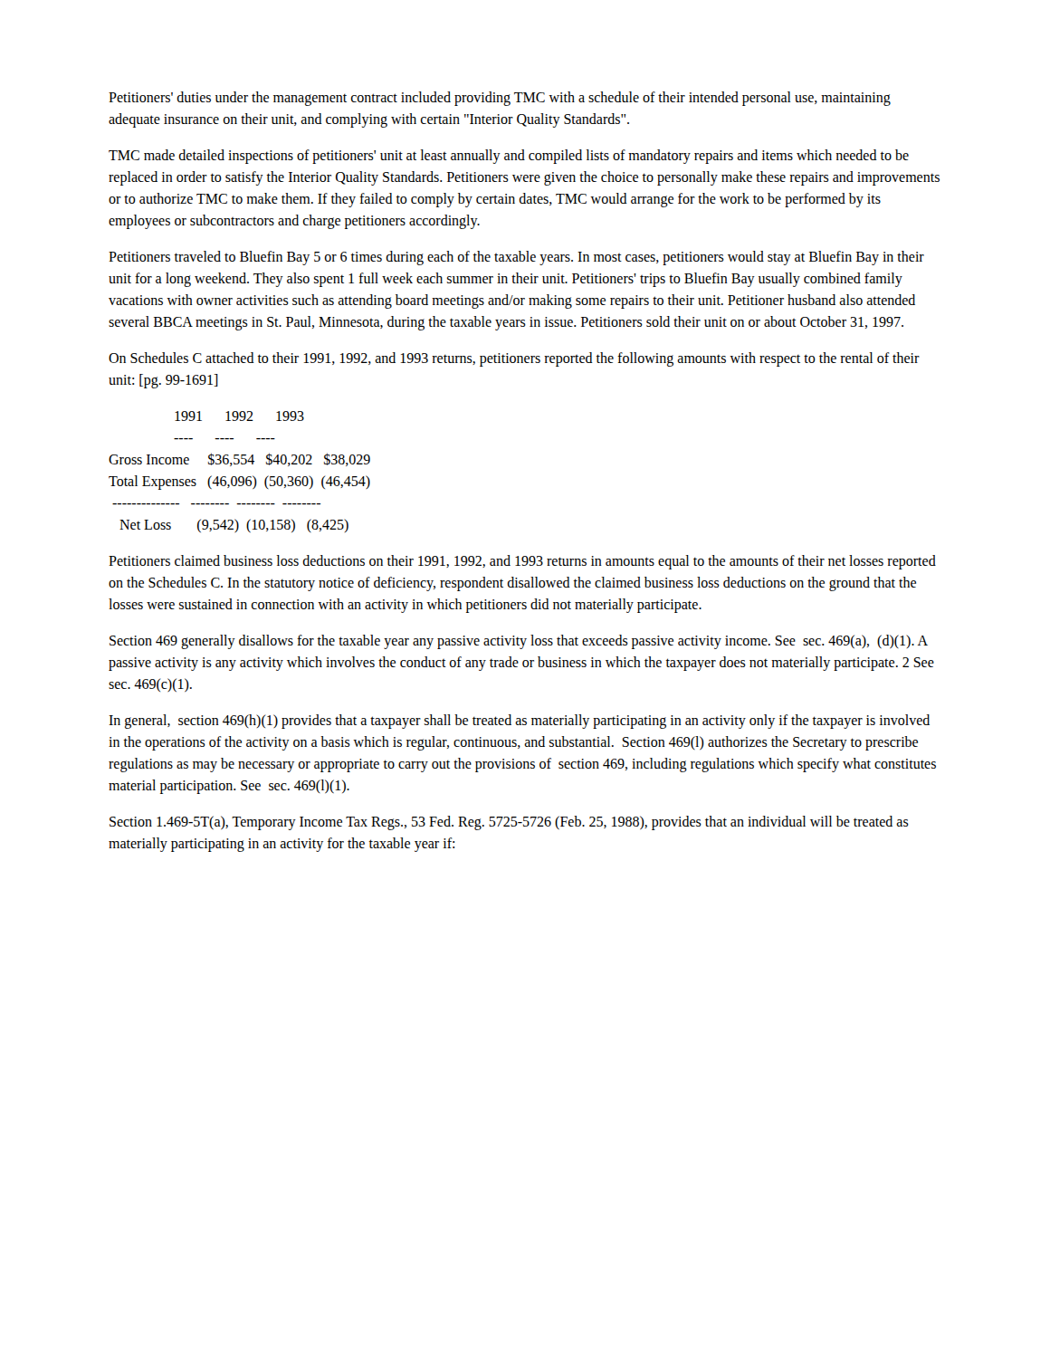Petitioners' duties under the management contract included providing TMC with a schedule of their intended personal use, maintaining adequate insurance on their unit, and complying with certain "Interior Quality Standards".
TMC made detailed inspections of petitioners' unit at least annually and compiled lists of mandatory repairs and items which needed to be replaced in order to satisfy the Interior Quality Standards. Petitioners were given the choice to personally make these repairs and improvements or to authorize TMC to make them. If they failed to comply by certain dates, TMC would arrange for the work to be performed by its employees or subcontractors and charge petitioners accordingly.
Petitioners traveled to Bluefin Bay 5 or 6 times during each of the taxable years. In most cases, petitioners would stay at Bluefin Bay in their unit for a long weekend. They also spent 1 full week each summer in their unit. Petitioners' trips to Bluefin Bay usually combined family vacations with owner activities such as attending board meetings and/or making some repairs to their unit. Petitioner husband also attended several BBCA meetings in St. Paul, Minnesota, during the taxable years in issue. Petitioners sold their unit on or about October 31, 1997.
On Schedules C attached to their 1991, 1992, and 1993 returns, petitioners reported the following amounts with respect to the rental of their unit: [pg. 99-1691]
                  1991      1992      1993
                  ----      ----      ----
Gross Income     $36,554   $40,202   $38,029
Total Expenses   (46,096)  (50,360)  (46,454)
 --------------   --------  --------  --------
   Net Loss       (9,542)  (10,158)   (8,425)
Petitioners claimed business loss deductions on their 1991, 1992, and 1993 returns in amounts equal to the amounts of their net losses reported on the Schedules C. In the statutory notice of deficiency, respondent disallowed the claimed business loss deductions on the ground that the losses were sustained in connection with an activity in which petitioners did not materially participate.
Section 469 generally disallows for the taxable year any passive activity loss that exceeds passive activity income. See sec. 469(a), (d)(1). A passive activity is any activity which involves the conduct of any trade or business in which the taxpayer does not materially participate. 2 See sec. 469(c)(1).
In general, section 469(h)(1) provides that a taxpayer shall be treated as materially participating in an activity only if the taxpayer is involved in the operations of the activity on a basis which is regular, continuous, and substantial. Section 469(l) authorizes the Secretary to prescribe regulations as may be necessary or appropriate to carry out the provisions of section 469, including regulations which specify what constitutes material participation. See sec. 469(l)(1).
Section 1.469-5T(a), Temporary Income Tax Regs., 53 Fed. Reg. 5725-5726 (Feb. 25, 1988), provides that an individual will be treated as materially participating in an activity for the taxable year if: